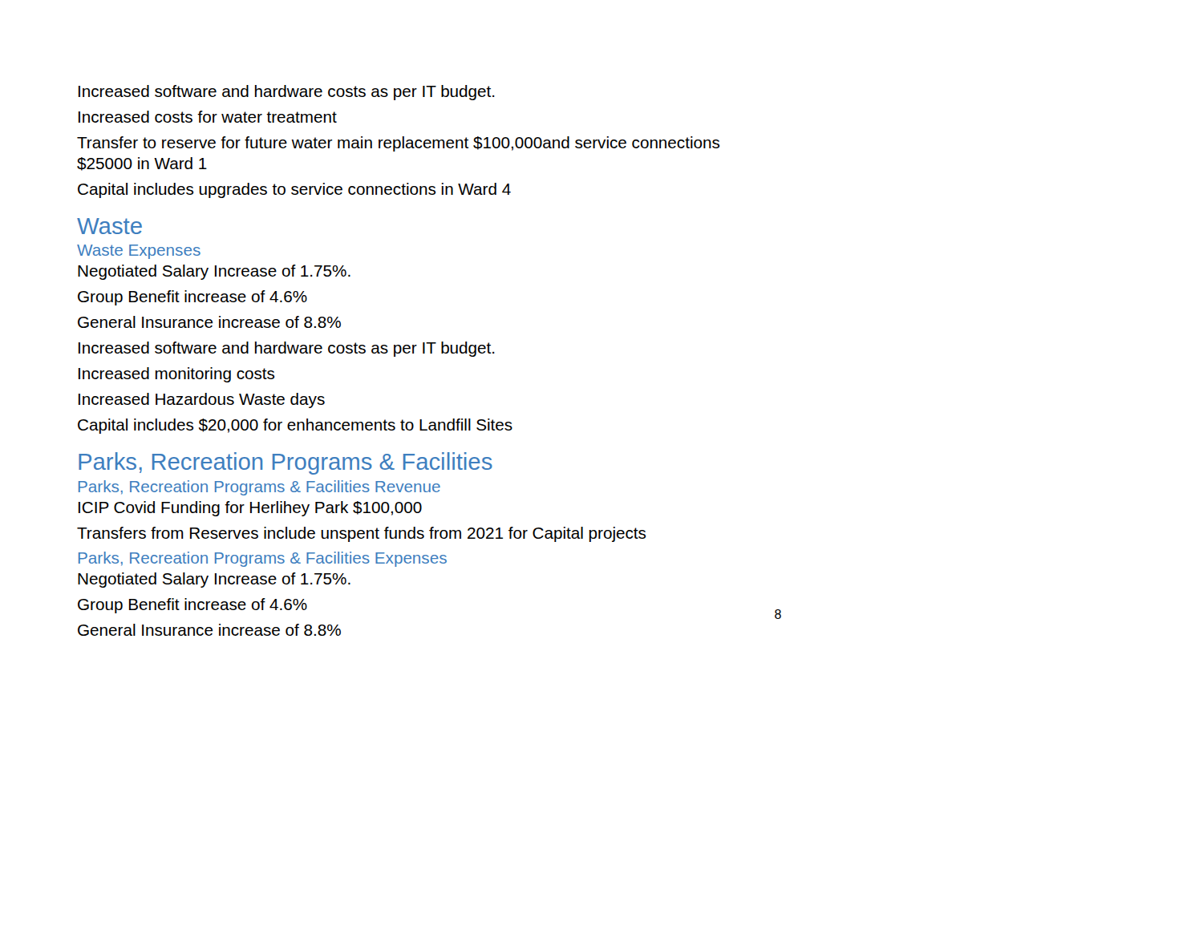Increased software and hardware costs as per IT budget.
Increased costs for water treatment
Transfer to reserve for future water main replacement $100,000and service connections $25000 in Ward 1
Capital includes upgrades to service connections in Ward 4
Waste
Waste Expenses
Negotiated Salary Increase of 1.75%.
Group Benefit increase of 4.6%
General Insurance increase of 8.8%
Increased software and hardware costs as per IT budget.
Increased monitoring costs
Increased Hazardous Waste days
Capital includes $20,000 for enhancements to Landfill Sites
Parks, Recreation Programs & Facilities
Parks, Recreation Programs & Facilities Revenue
ICIP Covid Funding for Herlihey Park $100,000
Transfers from Reserves include unspent funds from 2021 for Capital projects
Parks, Recreation Programs & Facilities Expenses
Negotiated Salary Increase of 1.75%.
Group Benefit increase of 4.6%
General Insurance increase of 8.8%
8